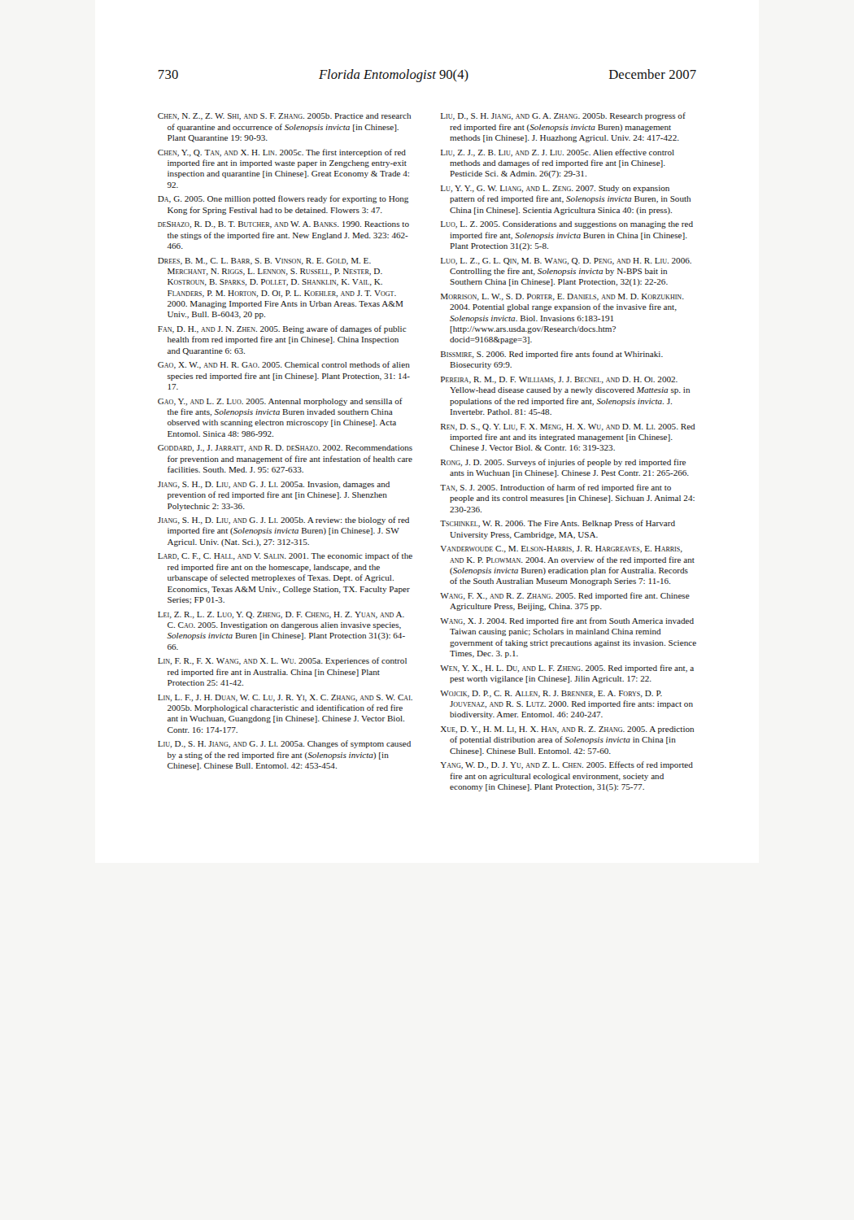730 Florida Entomologist 90(4) December 2007
Chen, N. Z., Z. W. Shi, and S. F. Zhang. 2005b. Practice and research of quarantine and occurrence of Solenopsis invicta [in Chinese]. Plant Quarantine 19: 90-93.
Chen, Y., Q. Tan, and X. H. Lin. 2005c. The first interception of red imported fire ant in imported waste paper in Zengcheng entry-exit inspection and quarantine [in Chinese]. Great Economy & Trade 4: 92.
Da, G. 2005. One million potted flowers ready for exporting to Hong Kong for Spring Festival had to be detained. Flowers 3: 47.
deShazo, R. D., B. T. Butcher, and W. A. Banks. 1990. Reactions to the stings of the imported fire ant. New England J. Med. 323: 462-466.
Drees, B. M., C. L. Barr, S. B. Vinson, R. E. Gold, M. E. Merchant, N. Riggs, L. Lennon, S. Russell, P. Nester, D. Kostroun, B. Sparks, D. Pollet, D. Shanklin, K. Vail, K. Flanders, P. M. Horton, D. Oi, P. L. Koehler, and J. T. Vogt. 2000. Managing Imported Fire Ants in Urban Areas. Texas A&M Univ., Bull. B-6043, 20 pp.
Fan, D. H., and J. N. Zhen. 2005. Being aware of damages of public health from red imported fire ant [in Chinese]. China Inspection and Quarantine 6: 63.
Gao, X. W., and H. R. Gao. 2005. Chemical control methods of alien species red imported fire ant [in Chinese]. Plant Protection, 31: 14-17.
Gao, Y., and L. Z. Luo. 2005. Antennal morphology and sensilla of the fire ants, Solenopsis invicta Buren invaded southern China observed with scanning electron microscopy [in Chinese]. Acta Entomol. Sinica 48: 986-992.
Goddard, J., J. Jarratt, and R. D. deShazo. 2002. Recommendations for prevention and management of fire ant infestation of health care facilities. South. Med. J. 95: 627-633.
Jiang, S. H., D. Liu, and G. J. Li. 2005a. Invasion, damages and prevention of red imported fire ant [in Chinese]. J. Shenzhen Polytechnic 2: 33-36.
Jiang, S. H., D. Liu, and G. J. Li. 2005b. A review: the biology of red imported fire ant (Solenopsis invicta Buren) [in Chinese]. J. SW Agricul. Univ. (Nat. Sci.), 27: 312-315.
Lard, C. F., C. Hall, and V. Salin. 2001. The economic impact of the red imported fire ant on the homescape, landscape, and the urbanscape of selected metroplexes of Texas. Dept. of Agricul. Economics, Texas A&M Univ., College Station, TX. Faculty Paper Series; FP 01-3.
Lei, Z. R., L. Z. Luo, Y. Q. Zheng, D. F. Cheng, H. Z. Yuan, and A. C. Cao. 2005. Investigation on dangerous alien invasive species, Solenopsis invicta Buren [in Chinese]. Plant Protection 31(3): 64-66.
Lin, F. R., F. X. Wang, and X. L. Wu. 2005a. Experiences of control red imported fire ant in Australia. China [in Chinese] Plant Protection 25: 41-42.
Lin, L. F., J. H. Duan, W. C. Lu, J. R. Yi, X. C. Zhang, and S. W. Cai. 2005b. Morphological characteristic and identification of red fire ant in Wuchuan, Guangdong [in Chinese]. Chinese J. Vector Biol. Contr. 16: 174-177.
Liu, D., S. H. Jiang, and G. J. Li. 2005a. Changes of symptom caused by a sting of the red imported fire ant (Solenopsis invicta) [in Chinese]. Chinese Bull. Entomol. 42: 453-454.
Liu, D., S. H. Jiang, and G. A. Zhang. 2005b. Research progress of red imported fire ant (Solenopsis invicta Buren) management methods [in Chinese]. J. Huazhong Agricul. Univ. 24: 417-422.
Liu, Z. J., Z. B. Liu, and Z. J. Liu. 2005c. Alien effective control methods and damages of red imported fire ant [in Chinese]. Pesticide Sci. & Admin. 26(7): 29-31.
Lu, Y. Y., G. W. Liang, and L. Zeng. 2007. Study on expansion pattern of red imported fire ant, Solenopsis invicta Buren, in South China [in Chinese]. Scientia Agricultura Sinica 40: (in press).
Luo, L. Z. 2005. Considerations and suggestions on managing the red imported fire ant, Solenopsis invicta Buren in China [in Chinese]. Plant Protection 31(2): 5-8.
Luo, L. Z., G. L. Qin, M. B. Wang, Q. D. Peng, and H. R. Liu. 2006. Controlling the fire ant, Solenopsis invicta by N-BPS bait in Southern China [in Chinese]. Plant Protection, 32(1): 22-26.
Morrison, L. W., S. D. Porter, E. Daniels, and M. D. Korzukhin. 2004. Potential global range expansion of the invasive fire ant, Solenopsis invicta. Biol. Invasions 6:183-191 [http://www.ars.usda.gov/Research/docs.htm?docid=9168&page=3].
Bissmire, S. 2006. Red imported fire ants found at Whirinaki. Biosecurity 69:9.
Pereira, R. M., D. F. Williams, J. J. Becnel, and D. H. Oi. 2002. Yellow-head disease caused by a newly discovered Mattesia sp. in populations of the red imported fire ant, Solenopsis invicta. J. Invertebr. Pathol. 81: 45-48.
Ren, D. S., Q. Y. Liu, F. X. Meng, H. X. Wu, and D. M. Li. 2005. Red imported fire ant and its integrated management [in Chinese]. Chinese J. Vector Biol. & Contr. 16: 319-323.
Rong, J. D. 2005. Surveys of injuries of people by red imported fire ants in Wuchuan [in Chinese]. Chinese J. Pest Contr. 21: 265-266.
Tan, S. J. 2005. Introduction of harm of red imported fire ant to people and its control measures [in Chinese]. Sichuan J. Animal 24: 230-236.
Tschinkel, W. R. 2006. The Fire Ants. Belknap Press of Harvard University Press, Cambridge, MA, USA.
Vanderwoude C., M. Elson-Harris, J. R. Hargreaves, E. Harris, and K. P. Plowman. 2004. An overview of the red imported fire ant (Solenopsis invicta Buren) eradication plan for Australia. Records of the South Australian Museum Monograph Series 7: 11-16.
Wang, F. X., and R. Z. Zhang. 2005. Red imported fire ant. Chinese Agriculture Press, Beijing, China. 375 pp.
Wang, X. J. 2004. Red imported fire ant from South America invaded Taiwan causing panic; Scholars in mainland China remind government of taking strict precautions against its invasion. Science Times, Dec. 3. p.1.
Wen, Y. X., H. L. Du, and L. F. Zheng. 2005. Red imported fire ant, a pest worth vigilance [in Chinese]. Jilin Agricult. 17: 22.
Wojcik, D. P., C. R. Allen, R. J. Brenner, E. A. Forys, D. P. Jouvenaz, and R. S. Lutz. 2000. Red imported fire ants: impact on biodiversity. Amer. Entomol. 46: 240-247.
Xue, D. Y., H. M. Li, H. X. Han, and R. Z. Zhang. 2005. A prediction of potential distribution area of Solenopsis invicta in China [in Chinese]. Chinese Bull. Entomol. 42: 57-60.
Yang, W. D., D. J. Yu, and Z. L. Chen. 2005. Effects of red imported fire ant on agricultural ecological environment, society and economy [in Chinese]. Plant Protection, 31(5): 75-77.